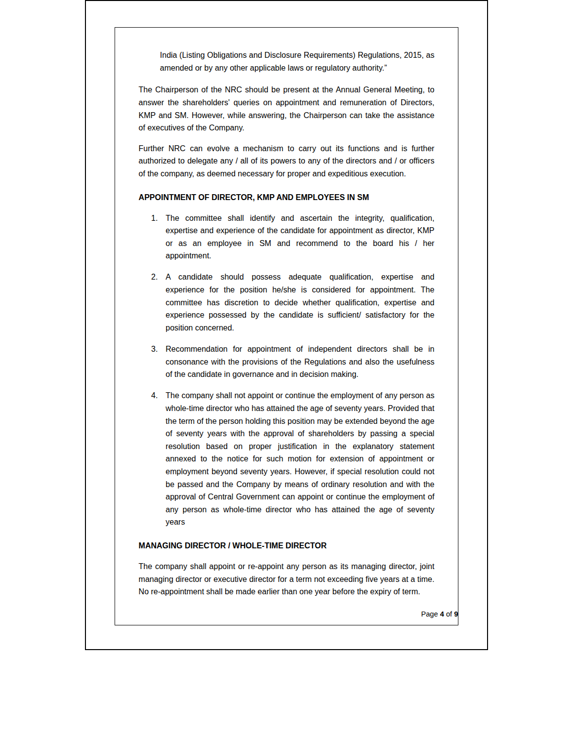India (Listing Obligations and Disclosure Requirements) Regulations, 2015, as amended or by any other applicable laws or regulatory authority.”
The Chairperson of the NRC should be present at the Annual General Meeting, to answer the shareholders' queries on appointment and remuneration of Directors, KMP and SM. However, while answering, the Chairperson can take the assistance of executives of the Company.
Further NRC can evolve a mechanism to carry out its functions and is further authorized to delegate any / all of its powers to any of the directors and / or officers of the company, as deemed necessary for proper and expeditious execution.
APPOINTMENT OF DIRECTOR, KMP AND EMPLOYEES IN SM
The committee shall identify and ascertain the integrity, qualification, expertise and experience of the candidate for appointment as director, KMP or as an employee in SM and recommend to the board his / her appointment.
A candidate should possess adequate qualification, expertise and experience for the position he/she is considered for appointment. The committee has discretion to decide whether qualification, expertise and experience possessed by the candidate is sufficient/ satisfactory for the position concerned.
Recommendation for appointment of independent directors shall be in consonance with the provisions of the Regulations and also the usefulness of the candidate in governance and in decision making.
The company shall not appoint or continue the employment of any person as whole-time director who has attained the age of seventy years. Provided that the term of the person holding this position may be extended beyond the age of seventy years with the approval of shareholders by passing a special resolution based on proper justification in the explanatory statement annexed to the notice for such motion for extension of appointment or employment beyond seventy years. However, if special resolution could not be passed and the Company by means of ordinary resolution and with the approval of Central Government can appoint or continue the employment of any person as whole-time director who has attained the age of seventy years
MANAGING DIRECTOR / WHOLE-TIME DIRECTOR
The company shall appoint or re-appoint any person as its managing director, joint managing director or executive director for a term not exceeding five years at a time. No re-appointment shall be made earlier than one year before the expiry of term.
Page 4 of 9